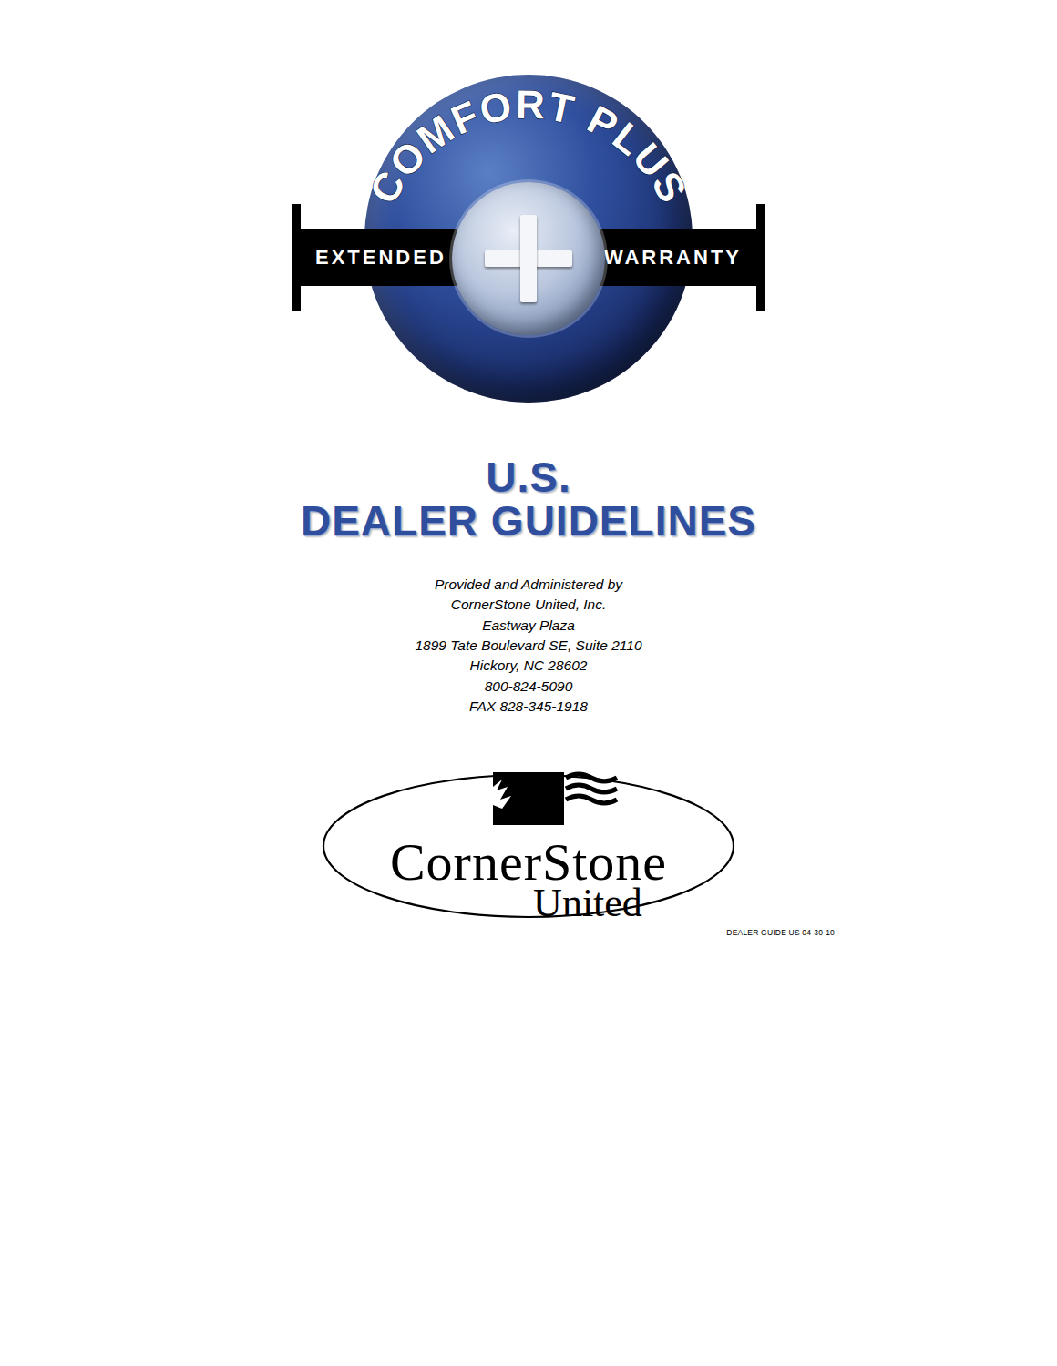EXTENDED WARRANTY
COMFORT PLUS
U.S. DEALER GUIDELINES
Provided and Administered by
CornerStone United, Inc.
Eastway Plaza
1899 Tate Boulevard SE, Suite 2110
Hickory, NC 28602
800-824-5090
FAX 828-345-1918
CornerStone United
DEALER GUIDE US 04-30-10